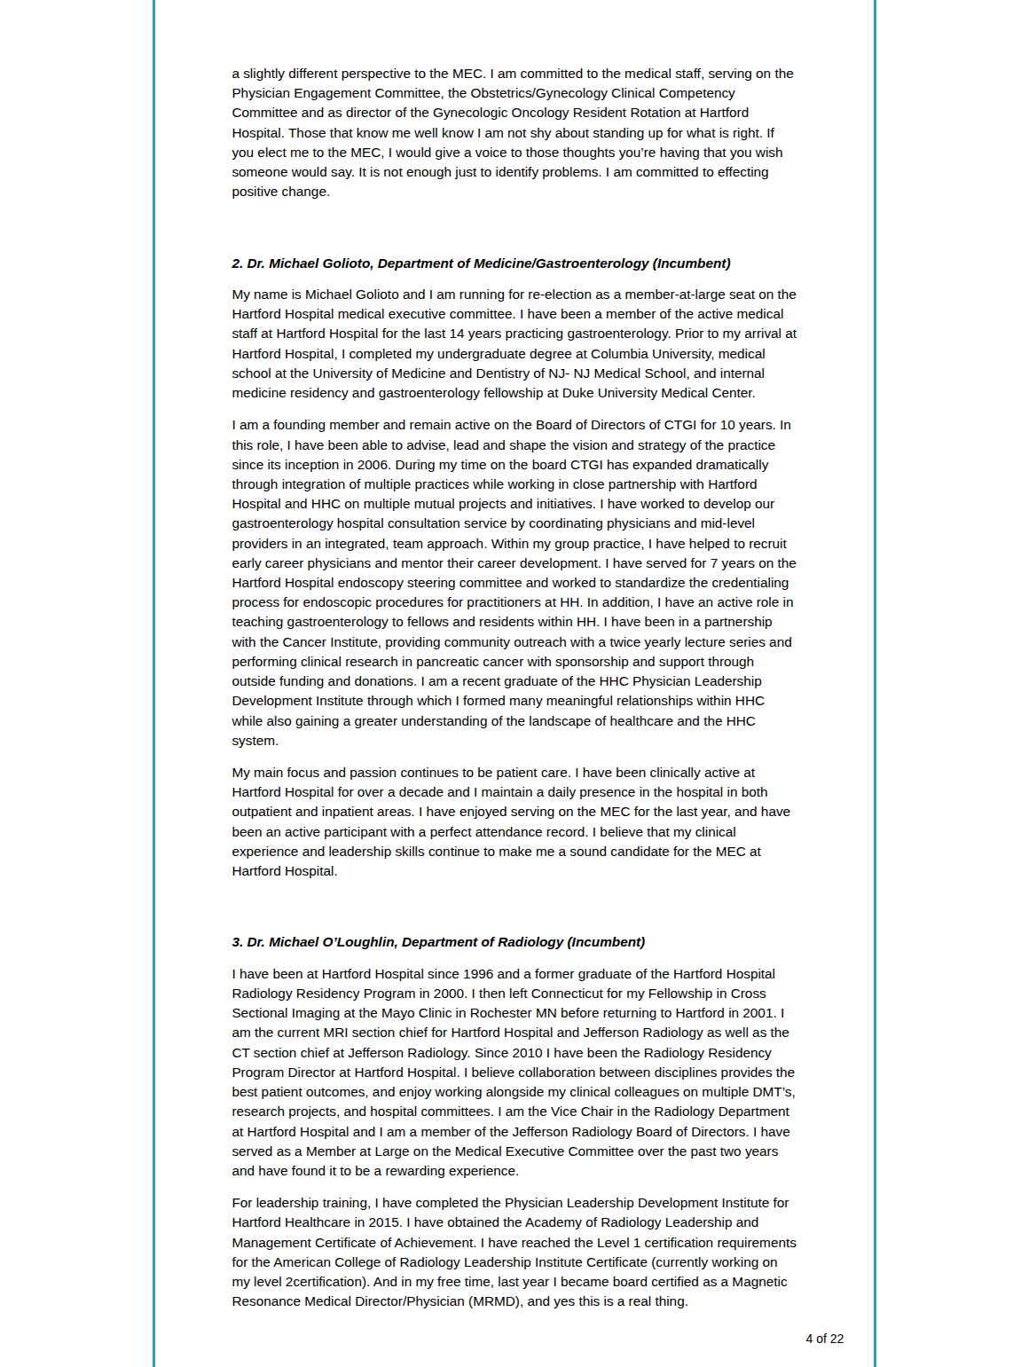a slightly different perspective to the MEC. I am committed to the medical staff, serving on the Physician Engagement Committee, the Obstetrics/Gynecology Clinical Competency Committee and as director of the Gynecologic Oncology Resident Rotation at Hartford Hospital. Those that know me well know I am not shy about standing up for what is right. If you elect me to the MEC, I would give a voice to those thoughts you’re having that you wish someone would say. It is not enough just to identify problems. I am committed to effecting positive change.
2. Dr. Michael Golioto, Department of Medicine/Gastroenterology (Incumbent)
My name is Michael Golioto and I am running for re-election as a member-at-large seat on the Hartford Hospital medical executive committee. I have been a member of the active medical staff at Hartford Hospital for the last 14 years practicing gastroenterology. Prior to my arrival at Hartford Hospital, I completed my undergraduate degree at Columbia University, medical school at the University of Medicine and Dentistry of NJ- NJ Medical School, and internal medicine residency and gastroenterology fellowship at Duke University Medical Center.
I am a founding member and remain active on the Board of Directors of CTGI for 10 years. In this role, I have been able to advise, lead and shape the vision and strategy of the practice since its inception in 2006. During my time on the board CTGI has expanded dramatically through integration of multiple practices while working in close partnership with Hartford Hospital and HHC on multiple mutual projects and initiatives. I have worked to develop our gastroenterology hospital consultation service by coordinating physicians and mid-level providers in an integrated, team approach. Within my group practice, I have helped to recruit early career physicians and mentor their career development. I have served for 7 years on the Hartford Hospital endoscopy steering committee and worked to standardize the credentialing process for endoscopic procedures for practitioners at HH. In addition, I have an active role in teaching gastroenterology to fellows and residents within HH. I have been in a partnership with the Cancer Institute, providing community outreach with a twice yearly lecture series and performing clinical research in pancreatic cancer with sponsorship and support through outside funding and donations. I am a recent graduate of the HHC Physician Leadership Development Institute through which I formed many meaningful relationships within HHC while also gaining a greater understanding of the landscape of healthcare and the HHC system.
My main focus and passion continues to be patient care. I have been clinically active at Hartford Hospital for over a decade and I maintain a daily presence in the hospital in both outpatient and inpatient areas. I have enjoyed serving on the MEC for the last year, and have been an active participant with a perfect attendance record. I believe that my clinical experience and leadership skills continue to make me a sound candidate for the MEC at Hartford Hospital.
3. Dr. Michael O’Loughlin, Department of Radiology (Incumbent)
I have been at Hartford Hospital since 1996 and a former graduate of the Hartford Hospital Radiology Residency Program in 2000. I then left Connecticut for my Fellowship in Cross Sectional Imaging at the Mayo Clinic in Rochester MN before returning to Hartford in 2001. I am the current MRI section chief for Hartford Hospital and Jefferson Radiology as well as the CT section chief at Jefferson Radiology. Since 2010 I have been the Radiology Residency Program Director at Hartford Hospital. I believe collaboration between disciplines provides the best patient outcomes, and enjoy working alongside my clinical colleagues on multiple DMT’s, research projects, and hospital committees. I am the Vice Chair in the Radiology Department at Hartford Hospital and I am a member of the Jefferson Radiology Board of Directors. I have served as a Member at Large on the Medical Executive Committee over the past two years and have found it to be a rewarding experience.
For leadership training, I have completed the Physician Leadership Development Institute for Hartford Healthcare in 2015. I have obtained the Academy of Radiology Leadership and Management Certificate of Achievement. I have reached the Level 1 certification requirements for the American College of Radiology Leadership Institute Certificate (currently working on my level 2certification). And in my free time, last year I became board certified as a Magnetic Resonance Medical Director/Physician (MRMD), and yes this is a real thing.
4 of 22